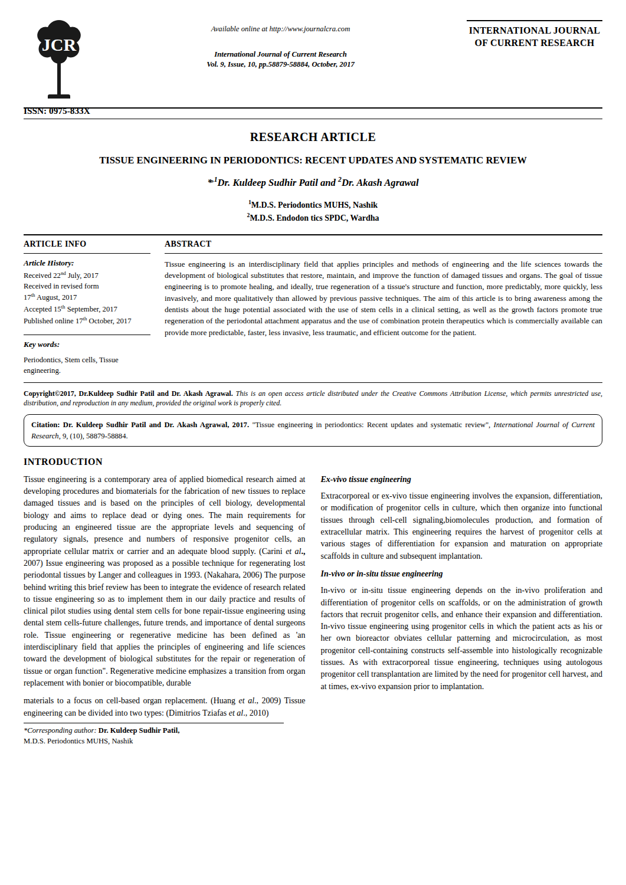JCR
Available online at http://www.journalcra.com
International Journal of Current Research
Vol. 9, Issue, 10, pp.58879-58884, October, 2017
INTERNATIONAL JOURNAL
OF CURRENT RESEARCH
ISSN: 0975-833X
RESEARCH ARTICLE
TISSUE ENGINEERING IN PERIODONTICS: RECENT UPDATES AND SYSTEMATIC REVIEW
*,1Dr. Kuldeep Sudhir Patil and 2Dr. Akash Agrawal
1M.D.S. Periodontics MUHS, Nashik
2M.D.S. Endodon tics SPDC, Wardha
ARTICLE INFO
Article History:
Received 22nd July, 2017
Received in revised form
17th August, 2017
Accepted 15th September, 2017
Published online 17th October, 2017
Key words:
Periodontics, Stem cells, Tissue engineering.
ABSTRACT
Tissue engineering is an interdisciplinary field that applies principles and methods of engineering and the life sciences towards the development of biological substitutes that restore, maintain, and improve the function of damaged tissues and organs. The goal of tissue engineering is to promote healing, and ideally, true regeneration of a tissue's structure and function, more predictably, more quickly, less invasively, and more qualitatively than allowed by previous passive techniques. The aim of this article is to bring awareness among the dentists about the huge potential associated with the use of stem cells in a clinical setting, as well as the growth factors promote true regeneration of the periodontal attachment apparatus and the use of combination protein therapeutics which is commercially available can provide more predictable, faster, less invasive, less traumatic, and efficient outcome for the patient.
Copyright©2017, Dr.Kuldeep Sudhir Patil and Dr. Akash Agrawal. This is an open access article distributed under the Creative Commons Attribution License, which permits unrestricted use, distribution, and reproduction in any medium, provided the original work is properly cited.
Citation: Dr. Kuldeep Sudhir Patil and Dr. Akash Agrawal, 2017. "Tissue engineering in periodontics: Recent updates and systematic review", International Journal of Current Research, 9, (10), 58879-58884.
INTRODUCTION
Tissue engineering is a contemporary area of applied biomedical research aimed at developing procedures and biomaterials for the fabrication of new tissues to replace damaged tissues and is based on the principles of cell biology, developmental biology and aims to replace dead or dying ones. The main requirements for producing an engineered tissue are the appropriate levels and sequencing of regulatory signals, presence and numbers of responsive progenitor cells, an appropriate cellular matrix or carrier and an adequate blood supply. (Carini et al., 2007) Issue engineering was proposed as a possible technique for regenerating lost periodontal tissues by Langer and colleagues in 1993. (Nakahara, 2006) The purpose behind writing this brief review has been to integrate the evidence of research related to tissue engineering so as to implement them in our daily practice and results of clinical pilot studies using dental stem cells for bone repair-tissue engineering using dental stem cells-future challenges, future trends, and importance of dental surgeons role. Tissue engineering or regenerative medicine has been defined as 'an interdisciplinary field that applies the principles of engineering and life sciences toward the development of biological substitutes for the repair or regeneration of tissue or organ function". Regenerative medicine emphasizes a transition from organ replacement with bonier or biocompatible, durable
materials to a focus on cell-based organ replacement. (Huang et al., 2009) Tissue engineering can be divided into two types: (Dimitrios Tziafas et al., 2010)
Ex-vivo tissue engineering
Extracorporeal or ex-vivo tissue engineering involves the expansion, differentiation, or modification of progenitor cells in culture, which then organize into functional tissues through cell-cell signaling,biomolecules production, and formation of extracellular matrix. This engineering requires the harvest of progenitor cells at various stages of differentiation for expansion and maturation on appropriate scaffolds in culture and subsequent implantation.
In-vivo or in-situ tissue engineering
In-vivo or in-situ tissue engineering depends on the in-vivo proliferation and differentiation of progenitor cells on scaffolds, or on the administration of growth factors that recruit progenitor cells, and enhance their expansion and differentiation. In-vivo tissue engineering using progenitor cells in which the patient acts as his or her own bioreactor obviates cellular patterning and microcirculation, as most progenitor cell-containing constructs self-assemble into histologically recognizable tissues. As with extracorporeal tissue engineering, techniques using autologous progenitor cell transplantation are limited by the need for progenitor cell harvest, and at times, ex-vivo expansion prior to implantation.
*Corresponding author: Dr. Kuldeep Sudhir Patil,
M.D.S. Periodontics MUHS, Nashik